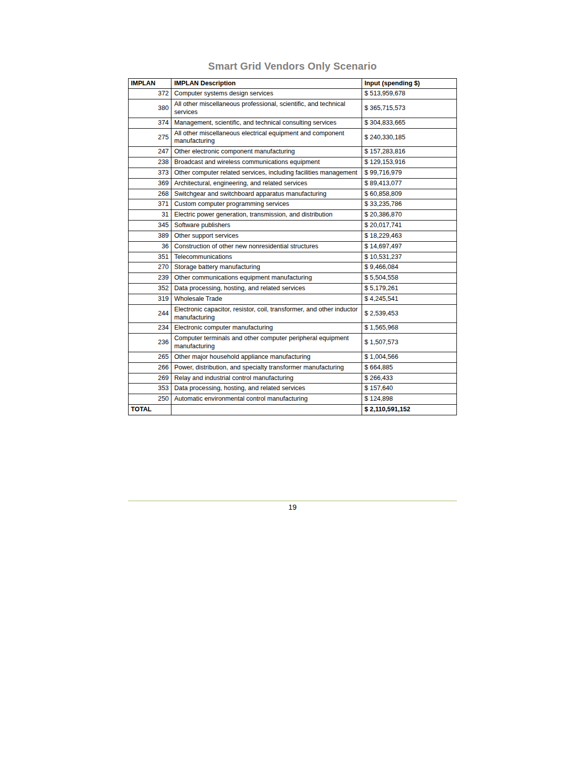Smart Grid Vendors Only Scenario
| IMPLAN | IMPLAN Description | Input (spending $) |
| --- | --- | --- |
| 372 | Computer systems design services | $ 513,959,678 |
| 380 | All other miscellaneous professional, scientific, and technical services | $ 365,715,573 |
| 374 | Management, scientific, and technical consulting services | $ 304,833,665 |
| 275 | All other miscellaneous electrical equipment and component manufacturing | $ 240,330,185 |
| 247 | Other electronic component manufacturing | $ 157,283,816 |
| 238 | Broadcast and wireless communications equipment | $ 129,153,916 |
| 373 | Other computer related services, including facilities management | $ 99,716,979 |
| 369 | Architectural, engineering, and related services | $ 89,413,077 |
| 268 | Switchgear and switchboard apparatus manufacturing | $ 60,858,809 |
| 371 | Custom computer programming services | $ 33,235,786 |
| 31 | Electric power generation, transmission, and distribution | $ 20,386,870 |
| 345 | Software publishers | $ 20,017,741 |
| 389 | Other support services | $ 18,229,463 |
| 36 | Construction of other new nonresidential structures | $ 14,697,497 |
| 351 | Telecommunications | $ 10,531,237 |
| 270 | Storage battery manufacturing | $ 9,466,084 |
| 239 | Other communications equipment manufacturing | $ 5,504,558 |
| 352 | Data processing, hosting, and related services | $ 5,179,261 |
| 319 | Wholesale Trade | $ 4,245,541 |
| 244 | Electronic capacitor, resistor, coil, transformer, and other inductor manufacturing | $ 2,539,453 |
| 234 | Electronic computer manufacturing | $ 1,565,968 |
| 236 | Computer terminals and other computer peripheral equipment manufacturing | $ 1,507,573 |
| 265 | Other major household appliance manufacturing | $ 1,004,566 |
| 266 | Power, distribution, and specialty transformer manufacturing | $ 664,885 |
| 269 | Relay and industrial control manufacturing | $ 266,433 |
| 353 | Data processing, hosting, and related services | $ 157,640 |
| 250 | Automatic environmental control manufacturing | $ 124,898 |
| TOTAL | | $ 2,110,591,152 |
19